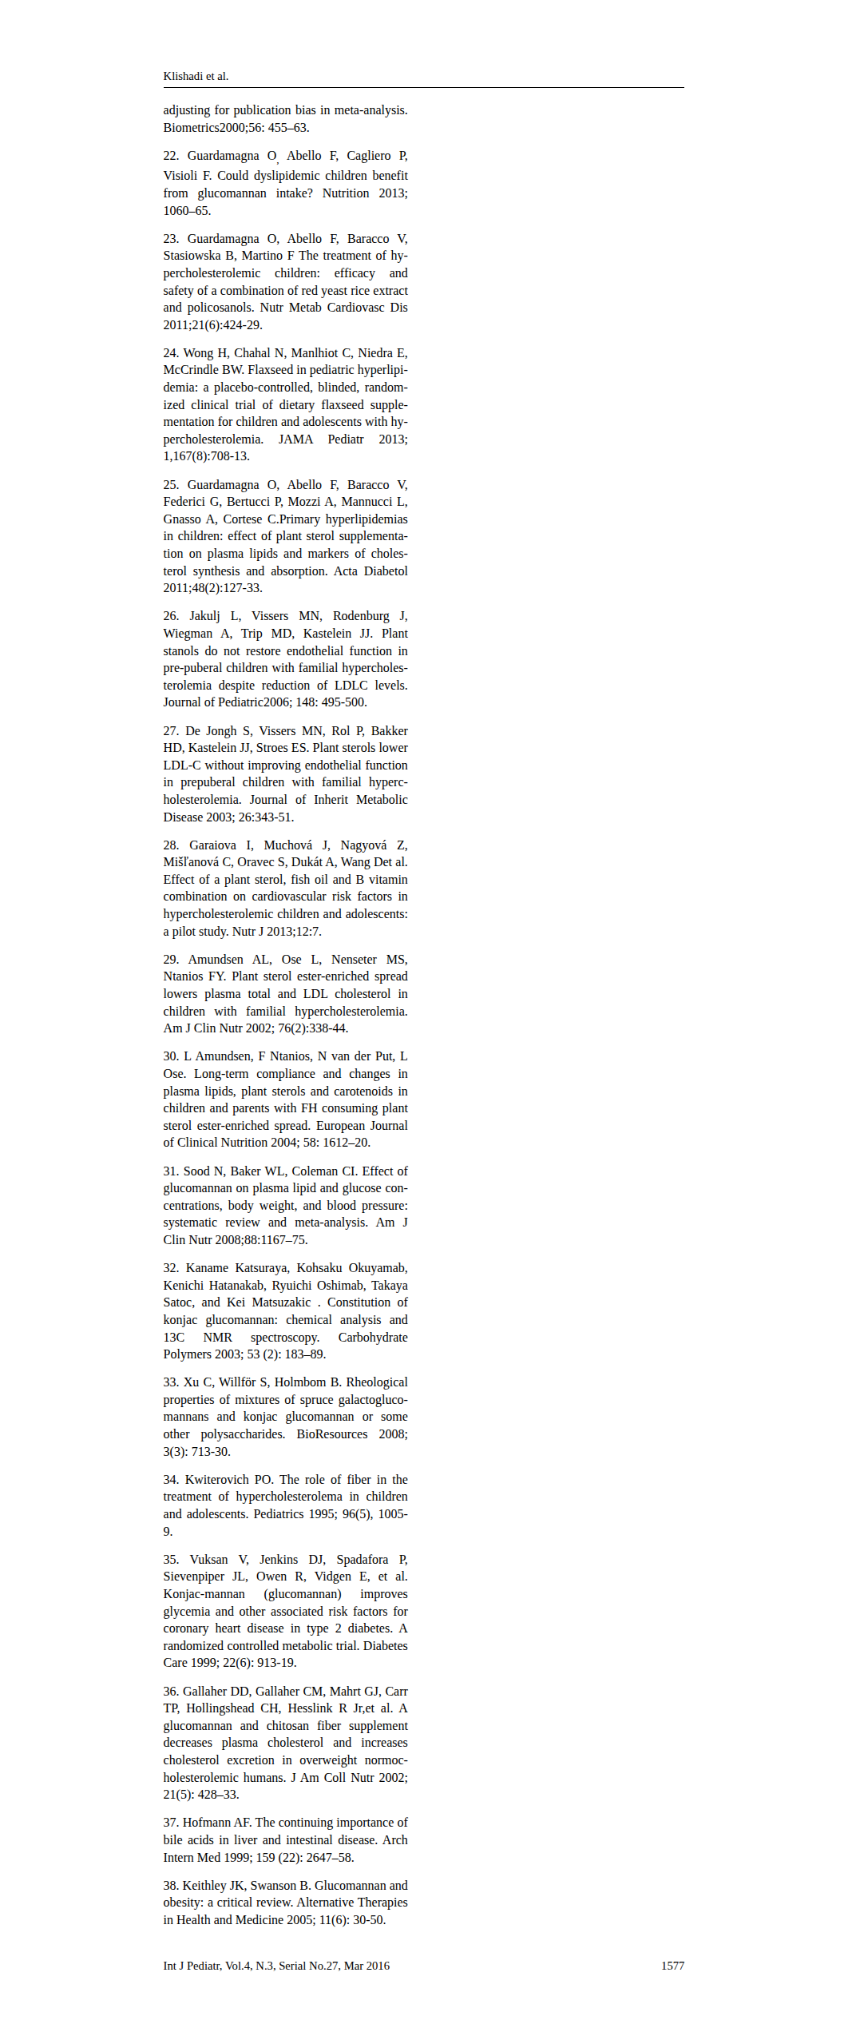Klishadi et al.
adjusting for publication bias in meta-analysis. Biometrics2000;56: 455–63.
22. Guardamagna O, Abello F, Cagliero P, Visioli F. Could dyslipidemic children benefit from glucomannan intake? Nutrition 2013; 1060–65.
23. Guardamagna O, Abello F, Baracco V, Stasiowska B, Martino F The treatment of hypercholesterolemic children: efficacy and safety of a combination of red yeast rice extract and policosanols. Nutr Metab Cardiovasc Dis 2011;21(6):424-29.
24. Wong H, Chahal N, Manlhiot C, Niedra E, McCrindle BW. Flaxseed in pediatric hyperlipidemia: a placebo-controlled, blinded, randomized clinical trial of dietary flaxseed supplementation for children and adolescents with hypercholesterolemia. JAMA Pediatr 2013; 1,167(8):708-13.
25. Guardamagna O, Abello F, Baracco V, Federici G, Bertucci P, Mozzi A, Mannucci L, Gnasso A, Cortese C.Primary hyperlipidemias in children: effect of plant sterol supplementation on plasma lipids and markers of cholesterol synthesis and absorption. Acta Diabetol 2011;48(2):127-33.
26. Jakulj L, Vissers MN, Rodenburg J, Wiegman A, Trip MD, Kastelein JJ. Plant stanols do not restore endothelial function in pre-puberal children with familial hypercholesterolemia despite reduction of LDLC levels. Journal of Pediatric2006; 148: 495-500.
27. De Jongh S, Vissers MN, Rol P, Bakker HD, Kastelein JJ, Stroes ES. Plant sterols lower LDL-C without improving endothelial function in prepuberal children with familial hypercholesterolemia. Journal of Inherit Metabolic Disease 2003; 26:343-51.
28. Garaiova I, Muchová J, Nagyová Z, Mišľanová C, Oravec S, Dukát A, Wang Det al. Effect of a plant sterol, fish oil and B vitamin combination on cardiovascular risk factors in hypercholesterolemic children and adolescents: a pilot study. Nutr J 2013;12:7.
29. Amundsen AL, Ose L, Nenseter MS, Ntanios FY. Plant sterol ester-enriched spread lowers plasma total and LDL cholesterol in children with familial hypercholesterolemia. Am J Clin Nutr 2002; 76(2):338-44.
30. L Amundsen, F Ntanios, N van der Put, L Ose. Long-term compliance and changes in plasma lipids, plant sterols and carotenoids in children and parents with FH consuming plant sterol ester-enriched spread. European Journal of Clinical Nutrition 2004; 58: 1612–20.
31. Sood N, Baker WL, Coleman CI. Effect of glucomannan on plasma lipid and glucose concentrations, body weight, and blood pressure: systematic review and meta-analysis. Am J Clin Nutr 2008;88:1167–75.
32. Kaname Katsuraya, Kohsaku Okuyamab, Kenichi Hatanakab, Ryuichi Oshimab, Takaya Satoc, and Kei Matsuzakic . Constitution of konjac glucomannan: chemical analysis and 13C NMR spectroscopy. Carbohydrate Polymers 2003; 53 (2): 183–89.
33. Xu C, Willför S, Holmbom B. Rheological properties of mixtures of spruce galactoglucomannans and konjac glucomannan or some other polysaccharides. BioResources 2008; 3(3): 713-30.
34. Kwiterovich PO. The role of fiber in the treatment of hypercholesterolema in children and adolescents. Pediatrics 1995; 96(5), 1005-9.
35. Vuksan V, Jenkins DJ, Spadafora P, Sievenpiper JL, Owen R, Vidgen E, et al. Konjac-mannan (glucomannan) improves glycemia and other associated risk factors for coronary heart disease in type 2 diabetes. A randomized controlled metabolic trial. Diabetes Care 1999; 22(6): 913-19.
36. Gallaher DD, Gallaher CM, Mahrt GJ, Carr TP, Hollingshead CH, Hesslink R Jr,et al. A glucomannan and chitosan fiber supplement decreases plasma cholesterol and increases cholesterol excretion in overweight normocholesterolemic humans. J Am Coll Nutr 2002; 21(5): 428–33.
37. Hofmann AF. The continuing importance of bile acids in liver and intestinal disease. Arch Intern Med 1999; 159 (22): 2647–58.
38. Keithley JK, Swanson B. Glucomannan and obesity: a critical review. Alternative Therapies in Health and Medicine 2005; 11(6): 30-50.
Int J Pediatr, Vol.4, N.3, Serial No.27, Mar 2016 1577